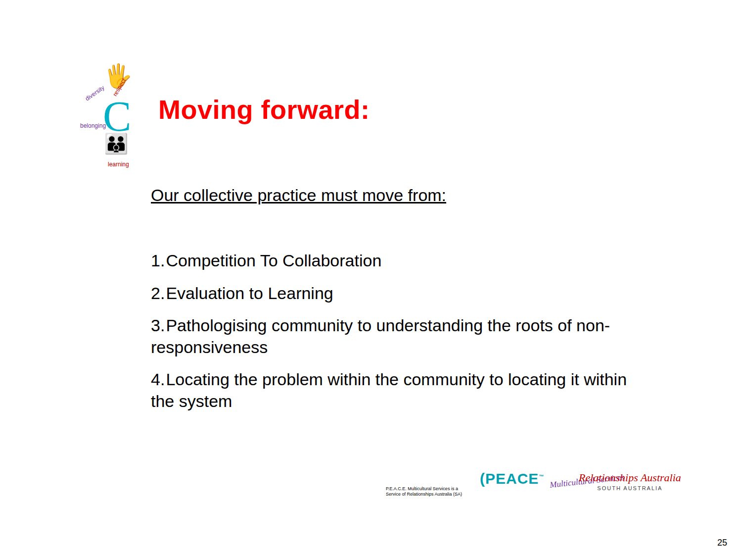🖐
diversity respect C belonging 👪 learning
Moving forward:
Our collective practice must move from:
Competition To Collaboration
Evaluation to Learning
Pathologising community to understanding the roots of non-responsiveness
Locating the problem within the community to locating it within the system
P.E.A.C.E. Multicultural Services is a
Service of Relationships Australia (SA)
(PEACE™ Multicultural Services
Relationships Australia
SOUTH AUSTRALIA
25